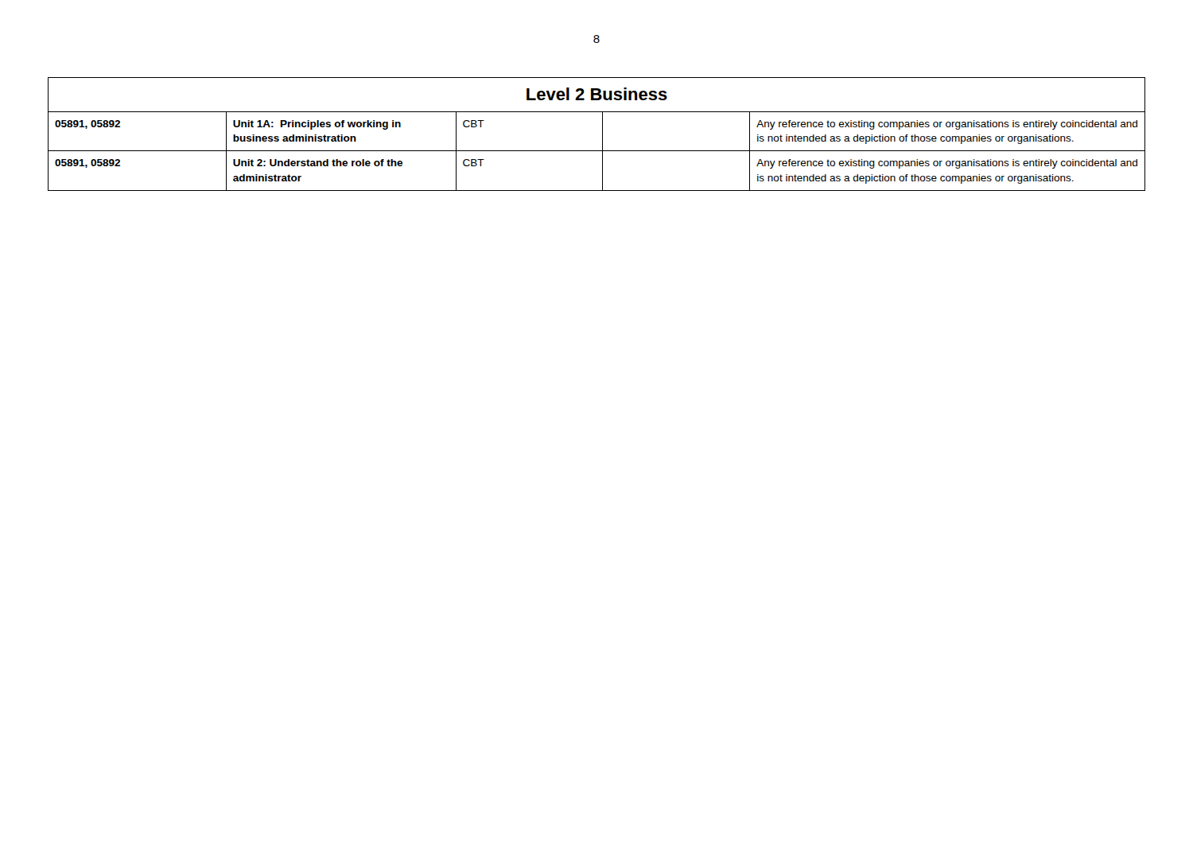8
Level 2 Business
| 05891, 05892 | Unit 1A: Principles of working in business administration | CBT | | Any reference to existing companies or organisations is entirely coincidental and is not intended as a depiction of those companies or organisations. |
| 05891, 05892 | Unit 2: Understand the role of the administrator | CBT | | Any reference to existing companies or organisations is entirely coincidental and is not intended as a depiction of those companies or organisations. |